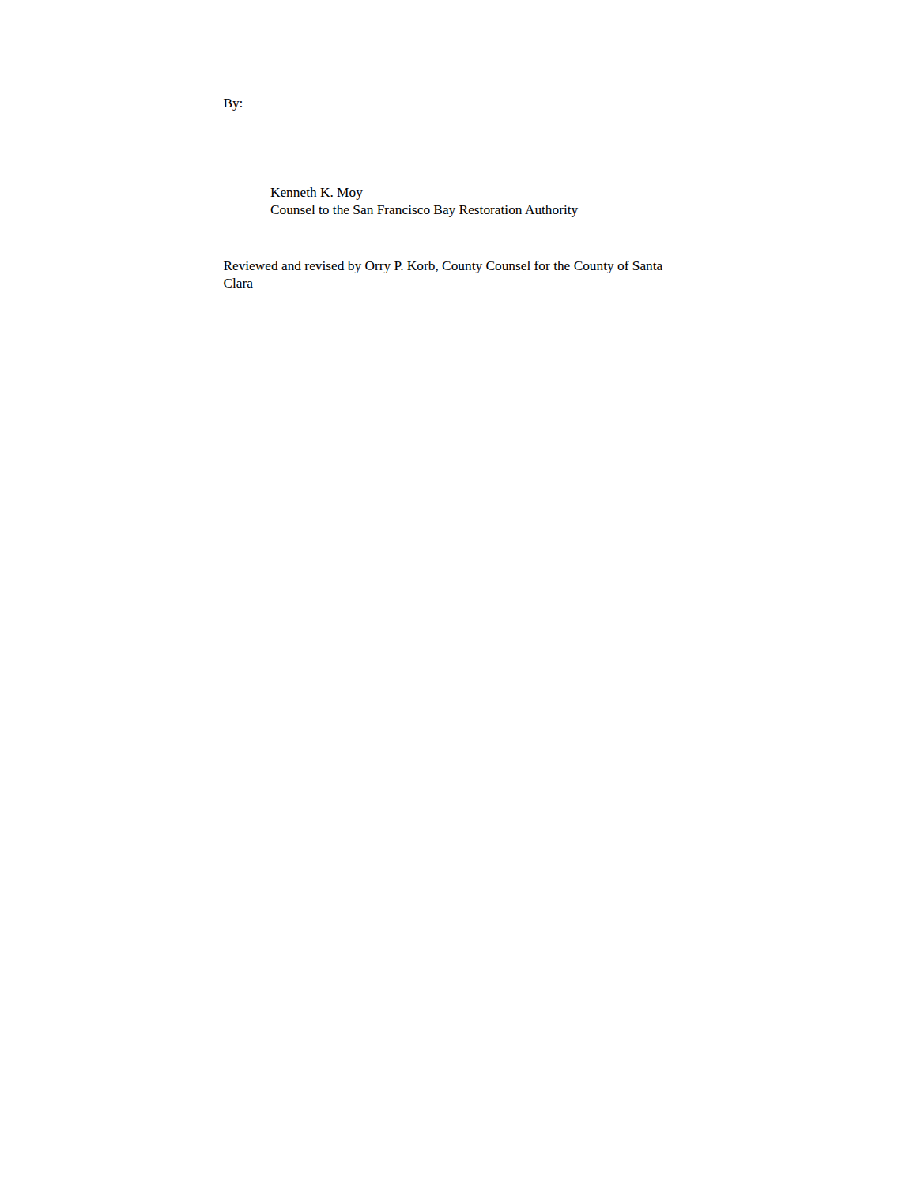By:
Kenneth K. Moy
Counsel to the San Francisco Bay Restoration Authority
Reviewed and revised by Orry P. Korb, County Counsel for the County of Santa Clara